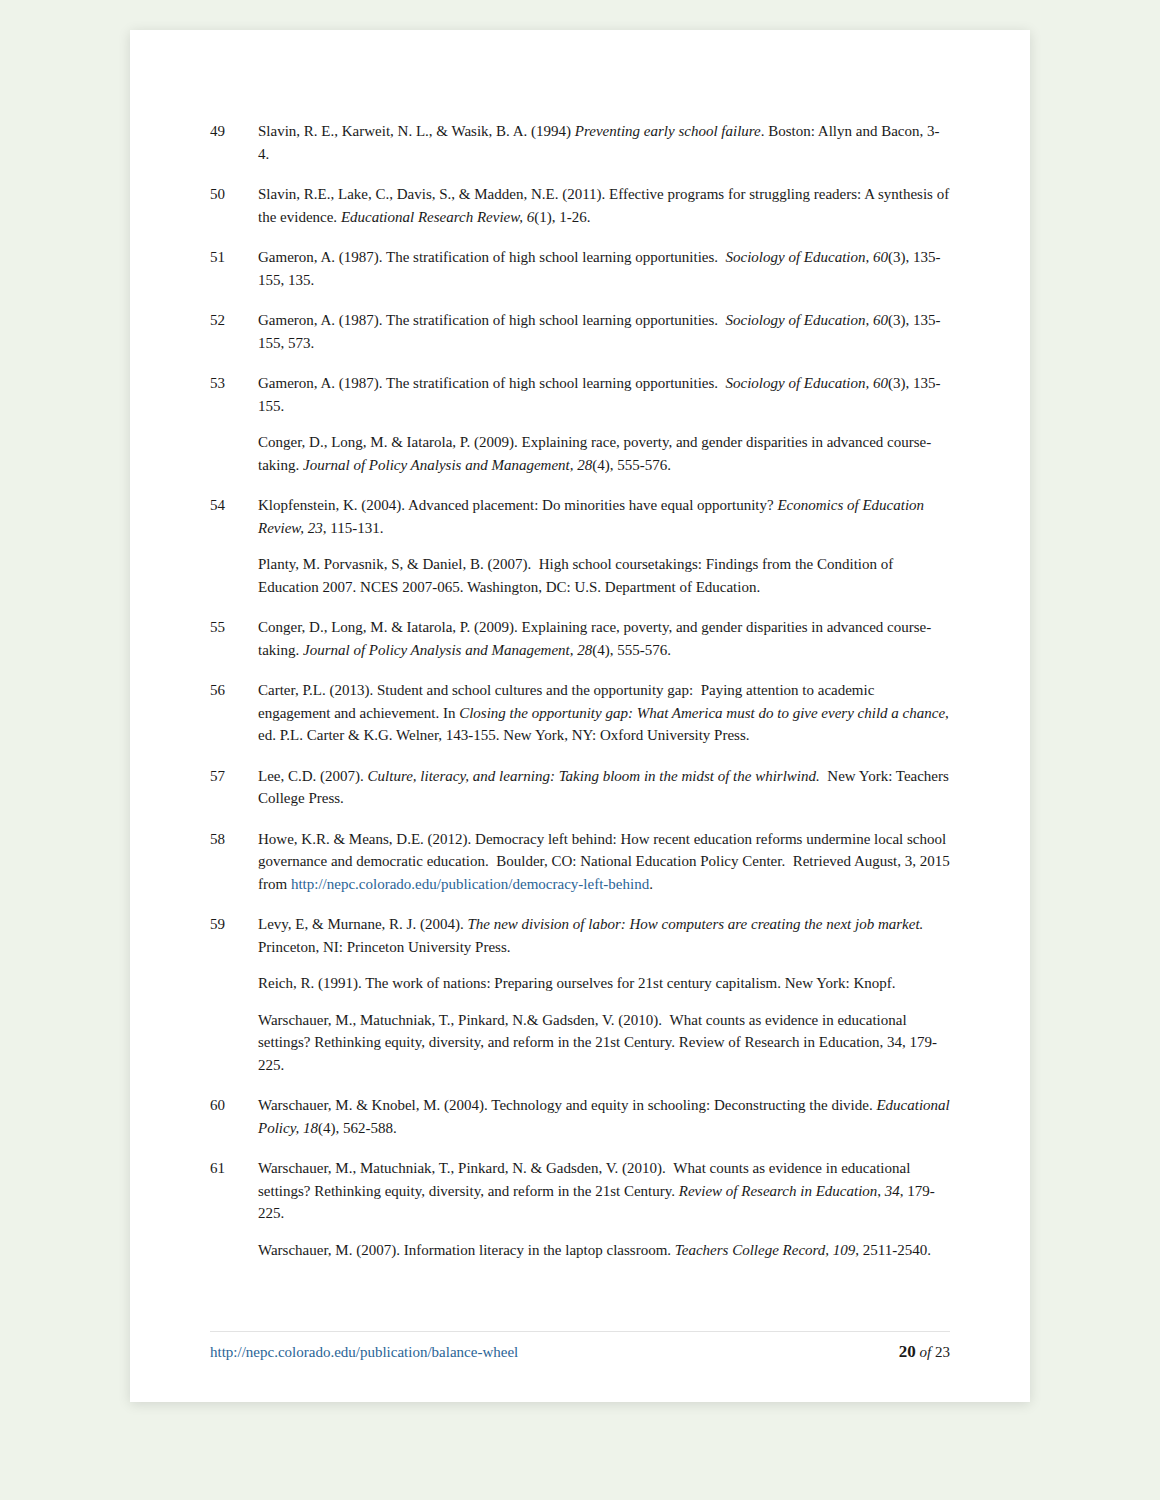49
Slavin, R. E., Karweit, N. L., & Wasik, B. A. (1994) Preventing early school failure. Boston: Allyn and Bacon, 3-4.
50
Slavin, R.E., Lake, C., Davis, S., & Madden, N.E. (2011). Effective programs for struggling readers: A synthesis of the evidence. Educational Research Review, 6(1), 1-26.
51
Gameron, A. (1987). The stratification of high school learning opportunities. Sociology of Education, 60(3), 135-155, 135.
52
Gameron, A. (1987). The stratification of high school learning opportunities. Sociology of Education, 60(3), 135-155, 573.
53
Gameron, A. (1987). The stratification of high school learning opportunities. Sociology of Education, 60(3), 135-155.
Conger, D., Long, M. & Iatarola, P. (2009). Explaining race, poverty, and gender disparities in advanced course-taking. Journal of Policy Analysis and Management, 28(4), 555-576.
54
Klopfenstein, K. (2004). Advanced placement: Do minorities have equal opportunity? Economics of Education Review, 23, 115-131.
Planty, M. Porvasnik, S, & Daniel, B. (2007). High school coursetakings: Findings from the Condition of Education 2007. NCES 2007-065. Washington, DC: U.S. Department of Education.
55
Conger, D., Long, M. & Iatarola, P. (2009). Explaining race, poverty, and gender disparities in advanced course-taking. Journal of Policy Analysis and Management, 28(4), 555-576.
56
Carter, P.L. (2013). Student and school cultures and the opportunity gap: Paying attention to academic engagement and achievement. In Closing the opportunity gap: What America must do to give every child a chance, ed. P.L. Carter & K.G. Welner, 143-155. New York, NY: Oxford University Press.
57
Lee, C.D. (2007). Culture, literacy, and learning: Taking bloom in the midst of the whirlwind. New York: Teachers College Press.
58
Howe, K.R. & Means, D.E. (2012). Democracy left behind: How recent education reforms undermine local school governance and democratic education. Boulder, CO: National Education Policy Center. Retrieved August, 3, 2015 from http://nepc.colorado.edu/publication/democracy-left-behind.
59
Levy, E, & Murnane, R. J. (2004). The new division of labor: How computers are creating the next job market. Princeton, NI: Princeton University Press.
Reich, R. (1991). The work of nations: Preparing ourselves for 21st century capitalism. New York: Knopf.
Warschauer, M., Matuchniak, T., Pinkard, N.& Gadsden, V. (2010). What counts as evidence in educational settings? Rethinking equity, diversity, and reform in the 21st Century. Review of Research in Education, 34, 179-225.
60
Warschauer, M. & Knobel, M. (2004). Technology and equity in schooling: Deconstructing the divide. Educational Policy, 18(4), 562-588.
61
Warschauer, M., Matuchniak, T., Pinkard, N. & Gadsden, V. (2010). What counts as evidence in educational settings? Rethinking equity, diversity, and reform in the 21st Century. Review of Research in Education, 34, 179-225.
Warschauer, M. (2007). Information literacy in the laptop classroom. Teachers College Record, 109, 2511-2540.
http://nepc.colorado.edu/publication/balance-wheel 20 of 23